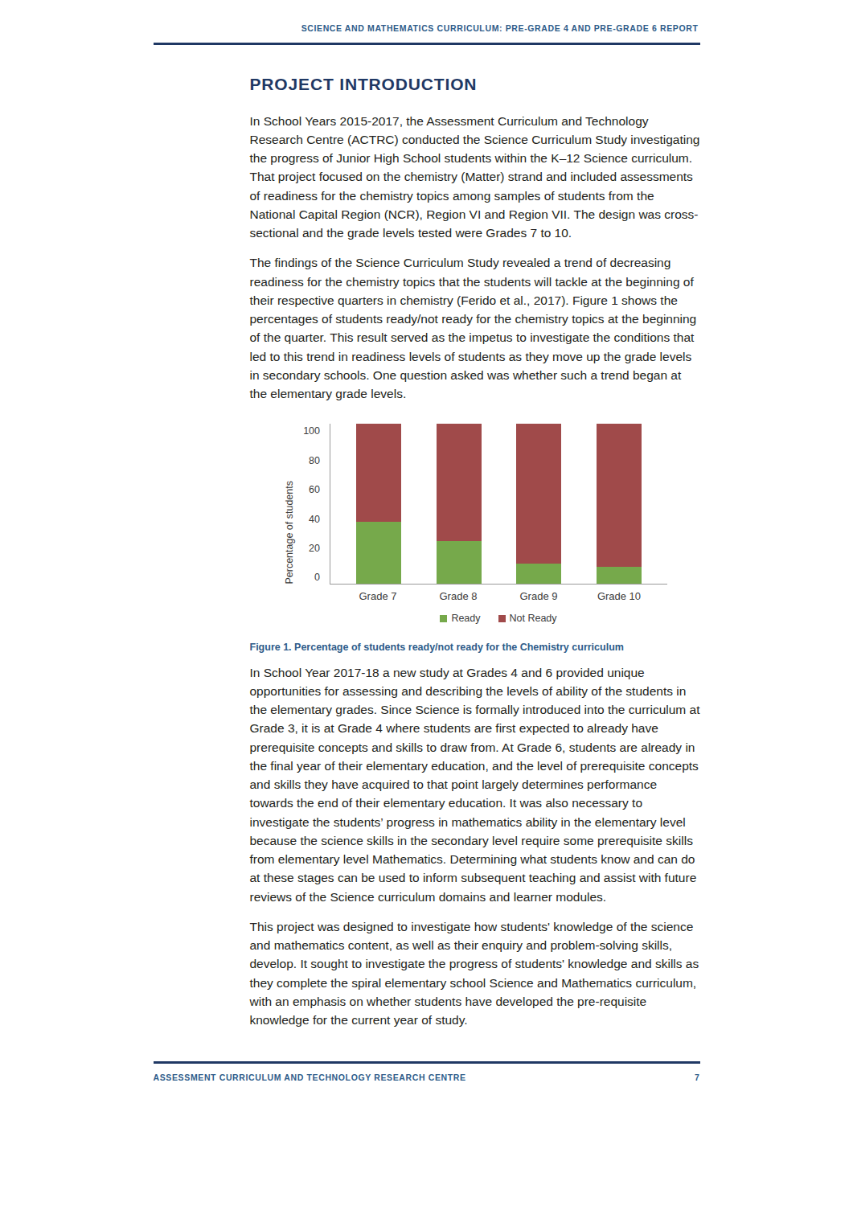Science and Mathematics Curriculum: Pre-Grade 4 and Pre-Grade 6 Report
Project Introduction
In School Years 2015-2017, the Assessment Curriculum and Technology Research Centre (ACTRC) conducted the Science Curriculum Study investigating the progress of Junior High School students within the K–12 Science curriculum. That project focused on the chemistry (Matter) strand and included assessments of readiness for the chemistry topics among samples of students from the National Capital Region (NCR), Region VI and Region VII. The design was cross-sectional and the grade levels tested were Grades 7 to 10.
The findings of the Science Curriculum Study revealed a trend of decreasing readiness for the chemistry topics that the students will tackle at the beginning of their respective quarters in chemistry (Ferido et al., 2017). Figure 1 shows the percentages of students ready/not ready for the chemistry topics at the beginning of the quarter. This result served as the impetus to investigate the conditions that led to this trend in readiness levels of students as they move up the grade levels in secondary schools. One question asked was whether such a trend began at the elementary grade levels.
Percentage of students
100
80
60
40
20
0
Grade 7 Grade 8 Grade 9 Grade 10
Ready Not Ready
Figure 1. Percentage of students ready/not ready for the Chemistry curriculum
In School Year 2017-18 a new study at Grades 4 and 6 provided unique opportunities for assessing and describing the levels of ability of the students in the elementary grades. Since Science is formally introduced into the curriculum at Grade 3, it is at Grade 4 where students are first expected to already have prerequisite concepts and skills to draw from. At Grade 6, students are already in the final year of their elementary education, and the level of prerequisite concepts and skills they have acquired to that point largely determines performance towards the end of their elementary education. It was also necessary to investigate the students’ progress in mathematics ability in the elementary level because the science skills in the secondary level require some prerequisite skills from elementary level Mathematics. Determining what students know and can do at these stages can be used to inform subsequent teaching and assist with future reviews of the Science curriculum domains and learner modules.
This project was designed to investigate how students' knowledge of the science and mathematics content, as well as their enquiry and problem-solving skills, develop. It sought to investigate the progress of students' knowledge and skills as they complete the spiral elementary school Science and Mathematics curriculum, with an emphasis on whether students have developed the pre-requisite knowledge for the current year of study.
Assessment Curriculum and Technology Research Centre 7